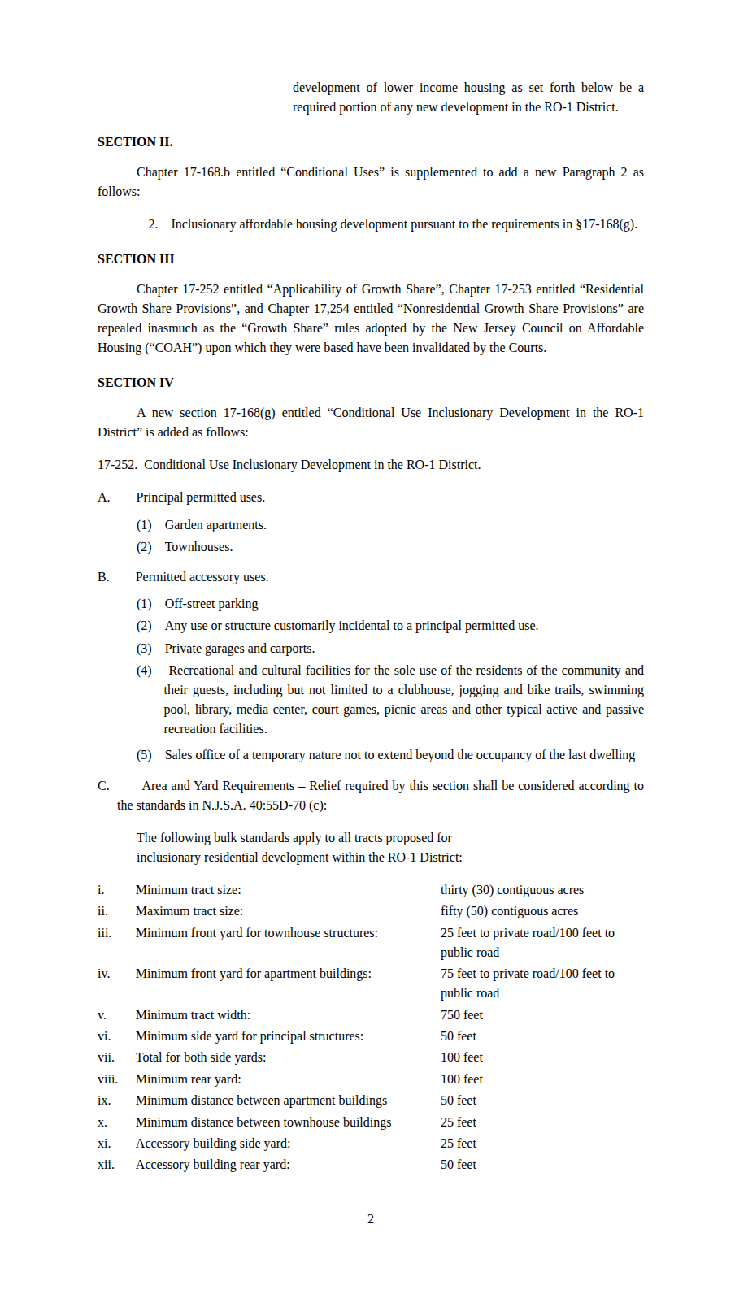development of lower income housing as set forth below be a required portion of any new development in the RO-1 District.
SECTION II.
Chapter 17-168.b entitled “Conditional Uses” is supplemented to add a new Paragraph 2 as follows:
2. Inclusionary affordable housing development pursuant to the requirements in §17-168(g).
SECTION III
Chapter 17-252 entitled “Applicability of Growth Share”, Chapter 17-253 entitled “Residential Growth Share Provisions”, and Chapter 17,254 entitled “Nonresidential Growth Share Provisions” are repealed inasmuch as the “Growth Share” rules adopted by the New Jersey Council on Affordable Housing (“COAH”) upon which they were based have been invalidated by the Courts.
SECTION IV
A new section 17-168(g) entitled “Conditional Use Inclusionary Development in the RO-1 District” is added as follows:
17-252. Conditional Use Inclusionary Development in the RO-1 District.
A. Principal permitted uses.
(1) Garden apartments.
(2) Townhouses.
B. Permitted accessory uses.
(1) Off-street parking
(2) Any use or structure customarily incidental to a principal permitted use.
(3) Private garages and carports.
(4) Recreational and cultural facilities for the sole use of the residents of the community and their guests, including but not limited to a clubhouse, jogging and bike trails, swimming pool, library, media center, court games, picnic areas and other typical active and passive recreation facilities.
(5) Sales office of a temporary nature not to extend beyond the occupancy of the last dwelling
C. Area and Yard Requirements – Relief required by this section shall be considered according to the standards in N.J.S.A. 40:55D-70 (c):
The following bulk standards apply to all tracts proposed for
inclusionary residential development within the RO-1 District:
| i. | Minimum tract size: | thirty (30) contiguous acres |
| ii. | Maximum tract size: | fifty (50) contiguous acres |
| iii. | Minimum front yard for townhouse structures: | 25 feet to private road/100 feet to public road |
| iv. | Minimum front yard for apartment buildings: | 75 feet to private road/100 feet to public road |
| v. | Minimum tract width: | 750 feet |
| vi. | Minimum side yard for principal structures: | 50 feet |
| vii. | Total for both side yards: | 100 feet |
| viii. | Minimum rear yard: | 100 feet |
| ix. | Minimum distance between apartment buildings | 50 feet |
| x. | Minimum distance between townhouse buildings | 25 feet |
| xi. | Accessory building side yard: | 25 feet |
| xii. | Accessory building rear yard: | 50 feet |
2